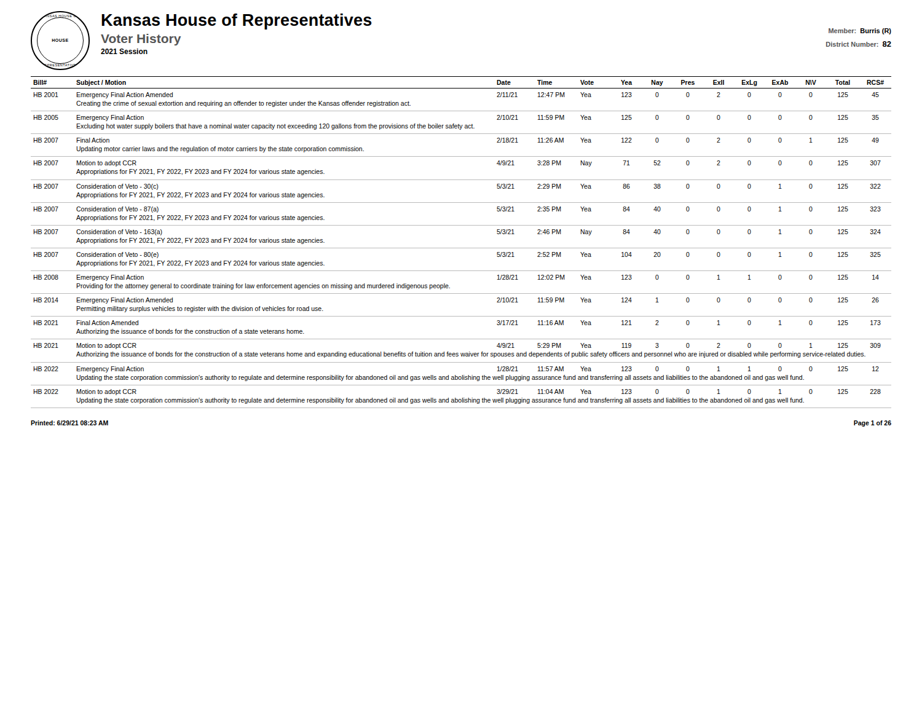Kansas House of
HOUSE
Representatives
Kansas House of Representatives
Voter History
2021 Session
Member: Burris (R)
District Number: 82
| Bill# | Subject / Motion | Date | Time | Vote | Yea | Nay | Pres | ExII | ExLg | ExAb | N\V | Total | RCS# |
| --- | --- | --- | --- | --- | --- | --- | --- | --- | --- | --- | --- | --- | --- |
| HB 2001 | Emergency Final Action Amended | 2/11/21 | 12:47 PM | Yea | 123 | 0 | 0 | 2 | 0 | 0 | 0 | 125 | 45 |
| | Creating the crime of sexual extortion and requiring an offender to register under the Kansas offender registration act. |
| HB 2005 | Emergency Final Action | 2/10/21 | 11:59 PM | Yea | 125 | 0 | 0 | 0 | 0 | 0 | 0 | 125 | 35 |
| | Excluding hot water supply boilers that have a nominal water capacity not exceeding 120 gallons from the provisions of the boiler safety act. |
| HB 2007 | Final Action | 2/18/21 | 11:26 AM | Yea | 122 | 0 | 0 | 2 | 0 | 0 | 1 | 125 | 49 |
| | Updating motor carrier laws and the regulation of motor carriers by the state corporation commission. |
| HB 2007 | Motion to adopt CCR | 4/9/21 | 3:28 PM | Nay | 71 | 52 | 0 | 2 | 0 | 0 | 0 | 125 | 307 |
| | Appropriations for FY 2021, FY 2022, FY 2023 and FY 2024 for various state agencies. |
| HB 2007 | Consideration of Veto - 30(c) | 5/3/21 | 2:29 PM | Yea | 86 | 38 | 0 | 0 | 0 | 1 | 0 | 125 | 322 |
| | Appropriations for FY 2021, FY 2022, FY 2023 and FY 2024 for various state agencies. |
| HB 2007 | Consideration of Veto - 87(a) | 5/3/21 | 2:35 PM | Yea | 84 | 40 | 0 | 0 | 0 | 1 | 0 | 125 | 323 |
| | Appropriations for FY 2021, FY 2022, FY 2023 and FY 2024 for various state agencies. |
| HB 2007 | Consideration of Veto - 163(a) | 5/3/21 | 2:46 PM | Nay | 84 | 40 | 0 | 0 | 0 | 1 | 0 | 125 | 324 |
| | Appropriations for FY 2021, FY 2022, FY 2023 and FY 2024 for various state agencies. |
| HB 2007 | Consideration of Veto - 80(e) | 5/3/21 | 2:52 PM | Yea | 104 | 20 | 0 | 0 | 0 | 1 | 0 | 125 | 325 |
| | Appropriations for FY 2021, FY 2022, FY 2023 and FY 2024 for various state agencies. |
| HB 2008 | Emergency Final Action | 1/28/21 | 12:02 PM | Yea | 123 | 0 | 0 | 1 | 1 | 0 | 0 | 125 | 14 |
| | Providing for the attorney general to coordinate training for law enforcement agencies on missing and murdered indigenous people. |
| HB 2014 | Emergency Final Action Amended | 2/10/21 | 11:59 PM | Yea | 124 | 1 | 0 | 0 | 0 | 0 | 0 | 125 | 26 |
| | Permitting military surplus vehicles to register with the division of vehicles for road use. |
| HB 2021 | Final Action Amended | 3/17/21 | 11:16 AM | Yea | 121 | 2 | 0 | 1 | 0 | 1 | 0 | 125 | 173 |
| | Authorizing the issuance of bonds for the construction of a state veterans home. |
| HB 2021 | Motion to adopt CCR | 4/9/21 | 5:29 PM | Yea | 119 | 3 | 0 | 2 | 0 | 0 | 1 | 125 | 309 |
| | Authorizing the issuance of bonds for the construction of a state veterans home and expanding educational benefits of tuition and fees waiver for spouses and dependents of public safety officers and personnel who are injured or disabled while performing service-related duties. |
| HB 2022 | Emergency Final Action | 1/28/21 | 11:57 AM | Yea | 123 | 0 | 0 | 1 | 1 | 0 | 0 | 125 | 12 |
| | Updating the state corporation commission's authority to regulate and determine responsibility for abandoned oil and gas wells and abolishing the well plugging assurance fund and transferring all assets and liabilities to the abandoned oil and gas well fund. |
| HB 2022 | Motion to adopt CCR | 3/29/21 | 11:04 AM | Yea | 123 | 0 | 0 | 1 | 0 | 1 | 0 | 125 | 228 |
| | Updating the state corporation commission's authority to regulate and determine responsibility for abandoned oil and gas wells and abolishing the well plugging assurance fund and transferring all assets and liabilities to the abandoned oil and gas well fund. |
Printed: 6/29/21 08:23 AM
Page 1 of 26